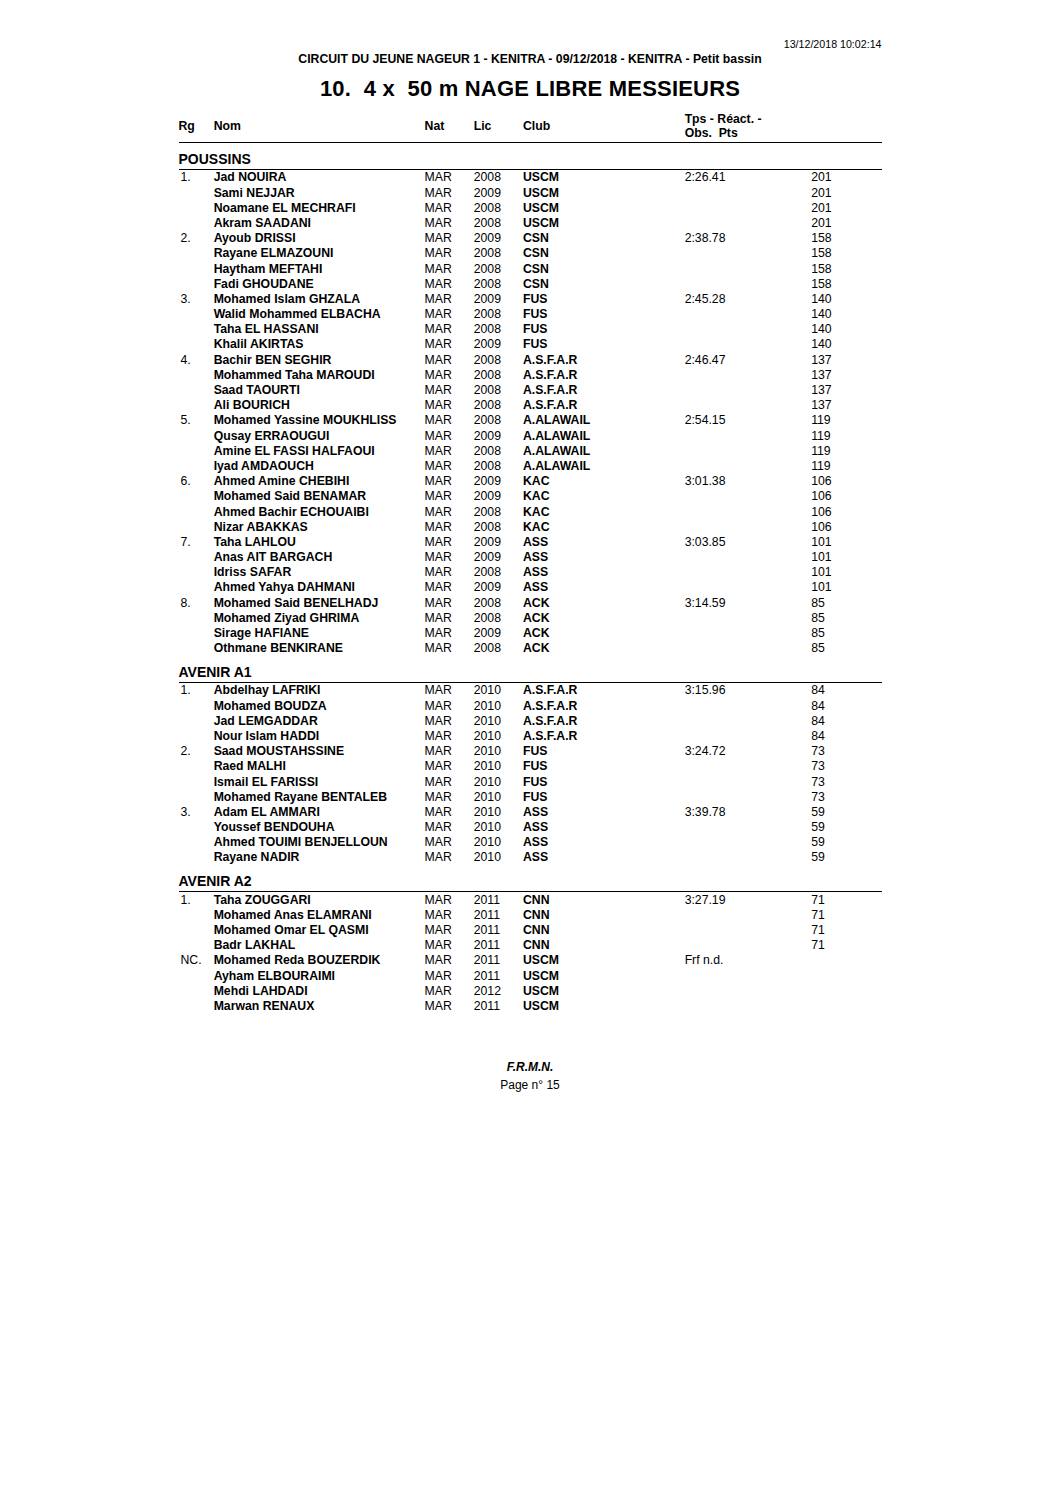13/12/2018 10:02:14
CIRCUIT DU JEUNE NAGEUR 1 - KENITRA - 09/12/2018 - KENITRA - Petit bassin
10. 4 x 50 m NAGE LIBRE MESSIEURS
| Rg | Nom | Nat | Lic | Club | Tps - Réact. - Obs. Pts | |
| --- | --- | --- | --- | --- | --- | --- |
| POUSSINS |
| 1. | Jad NOUIRA | MAR | 2008 | USCM | 2:26.41 | 201 |
| | Sami NEJJAR | MAR | 2009 | USCM | | 201 |
| | Noamane EL MECHRAFI | MAR | 2008 | USCM | | 201 |
| | Akram SAADANI | MAR | 2008 | USCM | | 201 |
| 2. | Ayoub DRISSI | MAR | 2009 | CSN | 2:38.78 | 158 |
| | Rayane ELMAZOUNI | MAR | 2008 | CSN | | 158 |
| | Haytham MEFTAHI | MAR | 2008 | CSN | | 158 |
| | Fadi GHOUDANE | MAR | 2008 | CSN | | 158 |
| 3. | Mohamed Islam GHZALA | MAR | 2009 | FUS | 2:45.28 | 140 |
| | Walid Mohammed ELBACHA | MAR | 2008 | FUS | | 140 |
| | Taha EL HASSANI | MAR | 2008 | FUS | | 140 |
| | Khalil AKIRTAS | MAR | 2009 | FUS | | 140 |
| 4. | Bachir BEN SEGHIR | MAR | 2008 | A.S.F.A.R | 2:46.47 | 137 |
| | Mohammed Taha MAROUDI | MAR | 2008 | A.S.F.A.R | | 137 |
| | Saad TAOURTI | MAR | 2008 | A.S.F.A.R | | 137 |
| | Ali BOURICH | MAR | 2008 | A.S.F.A.R | | 137 |
| 5. | Mohamed Yassine MOUKHLISS | MAR | 2008 | A.ALAWAIL | 2:54.15 | 119 |
| | Qusay ERRAOUGUI | MAR | 2009 | A.ALAWAIL | | 119 |
| | Amine EL FASSI HALFAOUI | MAR | 2008 | A.ALAWAIL | | 119 |
| | Iyad AMDAOUCH | MAR | 2008 | A.ALAWAIL | | 119 |
| 6. | Ahmed Amine CHEBIHI | MAR | 2009 | KAC | 3:01.38 | 106 |
| | Mohamed Said BENAMAR | MAR | 2009 | KAC | | 106 |
| | Ahmed Bachir ECHOUAIBI | MAR | 2008 | KAC | | 106 |
| | Nizar ABAKKAS | MAR | 2008 | KAC | | 106 |
| 7. | Taha LAHLOU | MAR | 2009 | ASS | 3:03.85 | 101 |
| | Anas AIT BARGACH | MAR | 2009 | ASS | | 101 |
| | Idriss SAFAR | MAR | 2008 | ASS | | 101 |
| | Ahmed Yahya DAHMANI | MAR | 2009 | ASS | | 101 |
| 8. | Mohamed Said BENELHADJ | MAR | 2008 | ACK | 3:14.59 | 85 |
| | Mohamed Ziyad GHRIMA | MAR | 2008 | ACK | | 85 |
| | Sirage HAFIANE | MAR | 2009 | ACK | | 85 |
| | Othmane BENKIRANE | MAR | 2008 | ACK | | 85 |
| AVENIR A1 |
| 1. | Abdelhay LAFRIKI | MAR | 2010 | A.S.F.A.R | 3:15.96 | 84 |
| | Mohamed BOUDZA | MAR | 2010 | A.S.F.A.R | | 84 |
| | Jad LEMGADDAR | MAR | 2010 | A.S.F.A.R | | 84 |
| | Nour Islam HADDI | MAR | 2010 | A.S.F.A.R | | 84 |
| 2. | Saad MOUSTAHSSINE | MAR | 2010 | FUS | 3:24.72 | 73 |
| | Raed MALHI | MAR | 2010 | FUS | | 73 |
| | Ismail EL FARISSI | MAR | 2010 | FUS | | 73 |
| | Mohamed Rayane BENTALEB | MAR | 2010 | FUS | | 73 |
| 3. | Adam EL AMMARI | MAR | 2010 | ASS | 3:39.78 | 59 |
| | Youssef BENDOUHA | MAR | 2010 | ASS | | 59 |
| | Ahmed TOUIMI BENJELLOUN | MAR | 2010 | ASS | | 59 |
| | Rayane NADIR | MAR | 2010 | ASS | | 59 |
| AVENIR A2 |
| 1. | Taha ZOUGGARI | MAR | 2011 | CNN | 3:27.19 | 71 |
| | Mohamed Anas ELAMRANI | MAR | 2011 | CNN | | 71 |
| | Mohamed Omar EL QASMI | MAR | 2011 | CNN | | 71 |
| | Badr LAKHAL | MAR | 2011 | CNN | | 71 |
| NC. | Mohamed Reda BOUZERDIK | MAR | 2011 | USCM | Frf n.d. | |
| | Ayham ELBOURAIMI | MAR | 2011 | USCM | | |
| | Mehdi LAHDADI | MAR | 2012 | USCM | | |
| | Marwan RENAUX | MAR | 2011 | USCM | | |
F.R.M.N.
Page n° 15